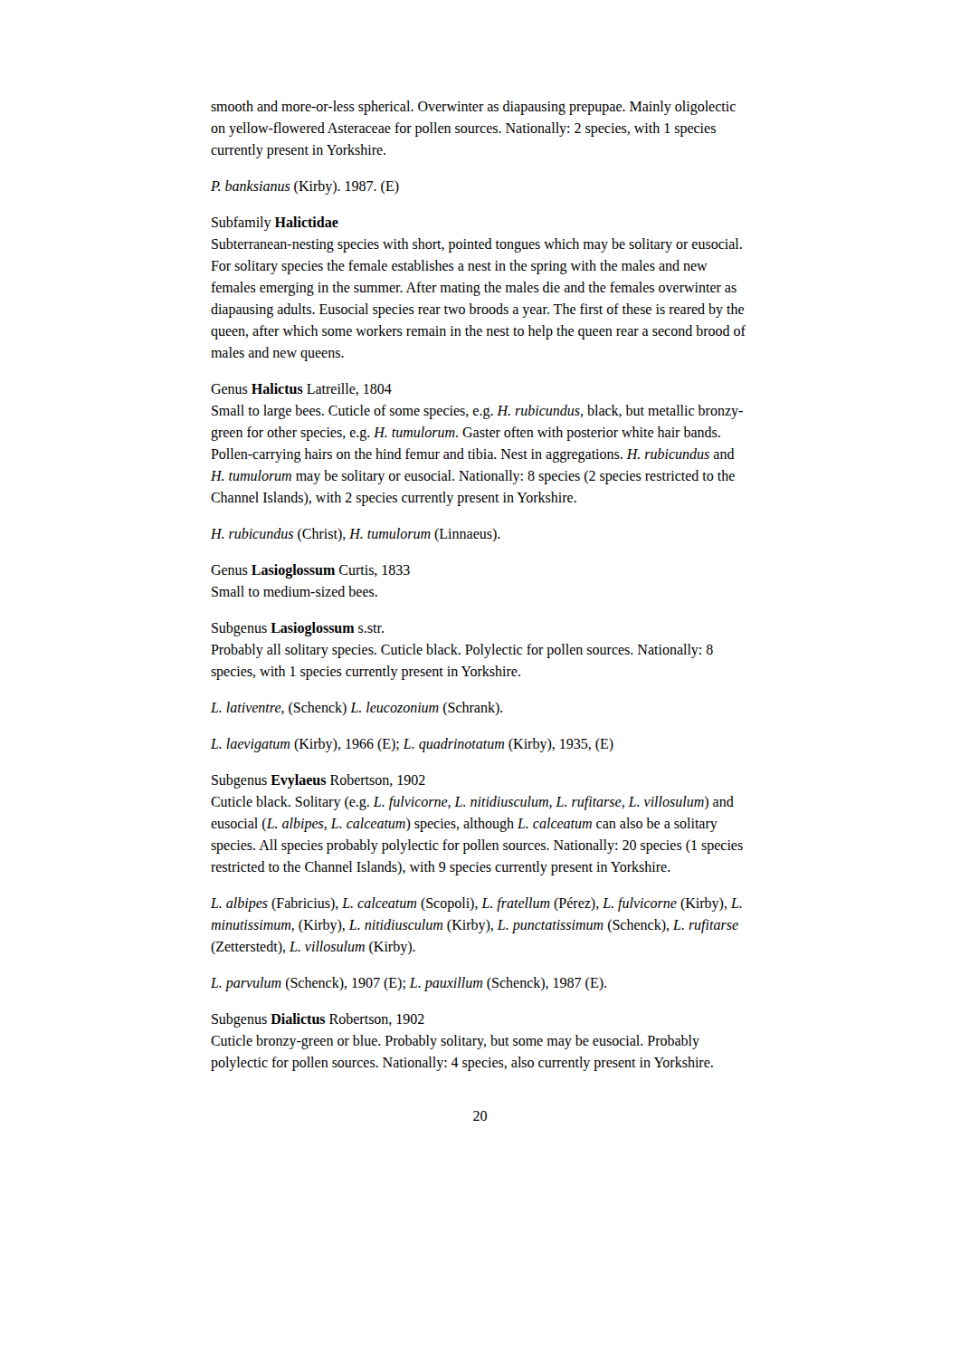smooth and more-or-less spherical. Overwinter as diapausing prepupae. Mainly oligolectic on yellow-flowered Asteraceae for pollen sources. Nationally: 2 species, with 1 species currently present in Yorkshire.
P. banksianus (Kirby). 1987. (E)
Subfamily Halictidae
Subterranean-nesting species with short, pointed tongues which may be solitary or eusocial. For solitary species the female establishes a nest in the spring with the males and new females emerging in the summer. After mating the males die and the females overwinter as diapausing adults. Eusocial species rear two broods a year. The first of these is reared by the queen, after which some workers remain in the nest to help the queen rear a second brood of males and new queens.
Genus Halictus Latreille, 1804
Small to large bees. Cuticle of some species, e.g. H. rubicundus, black, but metallic bronzy-green for other species, e.g. H. tumulorum. Gaster often with posterior white hair bands. Pollen-carrying hairs on the hind femur and tibia. Nest in aggregations. H. rubicundus and H. tumulorum may be solitary or eusocial. Nationally: 8 species (2 species restricted to the Channel Islands), with 2 species currently present in Yorkshire.
H. rubicundus (Christ), H. tumulorum (Linnaeus).
Genus Lasioglossum Curtis, 1833
Small to medium-sized bees.
Subgenus Lasioglossum s.str.
Probably all solitary species. Cuticle black. Polylectic for pollen sources. Nationally: 8 species, with 1 species currently present in Yorkshire.
L. lativentre, (Schenck) L. leucozonium (Schrank).
L. laevigatum (Kirby), 1966 (E); L. quadrinotatum (Kirby), 1935, (E)
Subgenus Evylaeus Robertson, 1902
Cuticle black. Solitary (e.g. L. fulvicorne, L. nitidiusculum, L. rufitarse, L. villosulum) and eusocial (L. albipes, L. calceatum) species, although L. calceatum can also be a solitary species. All species probably polylectic for pollen sources. Nationally: 20 species (1 species restricted to the Channel Islands), with 9 species currently present in Yorkshire.
L. albipes (Fabricius), L. calceatum (Scopoli), L. fratellum (Pérez), L. fulvicorne (Kirby), L. minutissimum, (Kirby), L. nitidiusculum (Kirby), L. punctatissimum (Schenck), L. rufitarse (Zetterstedt), L. villosulum (Kirby).
L. parvulum (Schenck), 1907 (E); L. pauxillum (Schenck), 1987 (E).
Subgenus Dialictus Robertson, 1902
Cuticle bronzy-green or blue. Probably solitary, but some may be eusocial. Probably polylectic for pollen sources. Nationally: 4 species, also currently present in Yorkshire.
20